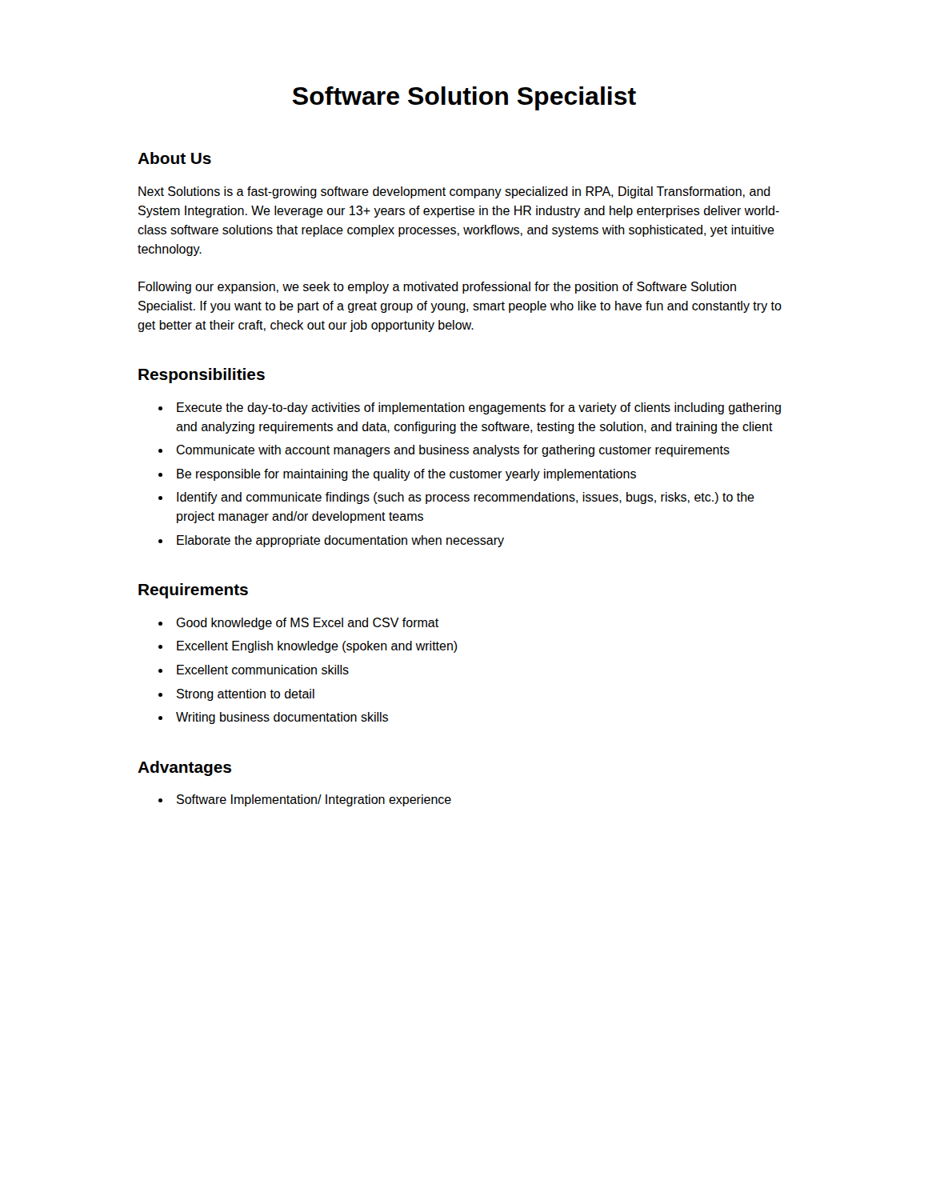Software Solution Specialist
About Us
Next Solutions is a fast-growing software development company specialized in RPA, Digital Transformation, and System Integration. We leverage our 13+ years of expertise in the HR industry and help enterprises deliver world-class software solutions that replace complex processes, workflows, and systems with sophisticated, yet intuitive technology.
Following our expansion, we seek to employ a motivated professional for the position of Software Solution Specialist. If you want to be part of a great group of young, smart people who like to have fun and constantly try to get better at their craft, check out our job opportunity below.
Responsibilities
Execute the day-to-day activities of implementation engagements for a variety of clients including gathering and analyzing requirements and data, configuring the software, testing the solution, and training the client
Communicate with account managers and business analysts for gathering customer requirements
Be responsible for maintaining the quality of the customer yearly implementations
Identify and communicate findings (such as process recommendations, issues, bugs, risks, etc.) to the project manager and/or development teams
Elaborate the appropriate documentation when necessary
Requirements
Good knowledge of MS Excel and CSV format
Excellent English knowledge (spoken and written)
Excellent communication skills
Strong attention to detail
Writing business documentation skills
Advantages
Software Implementation/ Integration experience